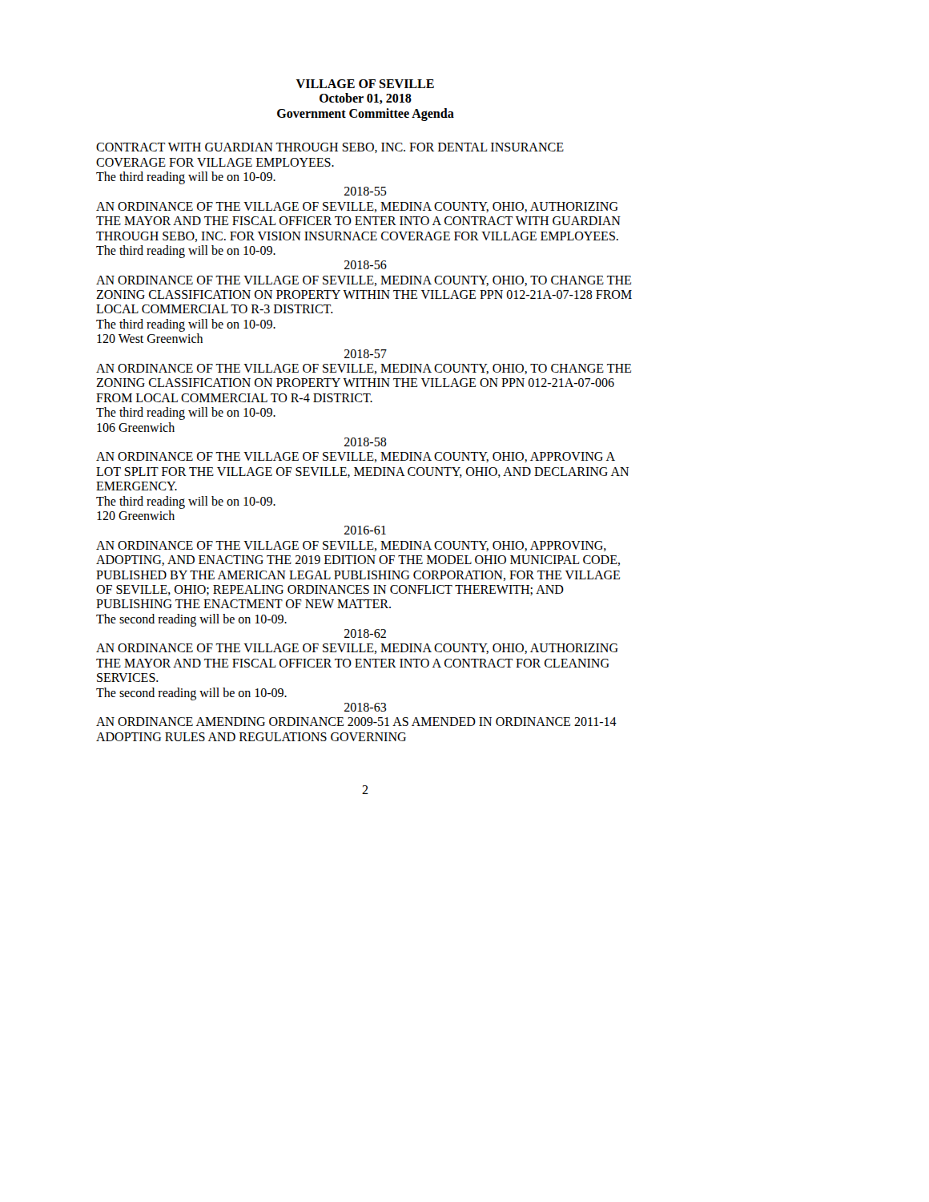VILLAGE OF SEVILLE
October 01, 2018
Government Committee Agenda
CONTRACT WITH GUARDIAN THROUGH SEBO, INC. FOR DENTAL INSURANCE COVERAGE FOR VILLAGE EMPLOYEES.
The third reading will be on 10-09.
2018-55
AN ORDINANCE OF THE VILLAGE OF SEVILLE, MEDINA COUNTY, OHIO, AUTHORIZING THE MAYOR AND THE FISCAL OFFICER TO ENTER INTO A CONTRACT WITH GUARDIAN THROUGH SEBO, INC. FOR VISION INSURNACE COVERAGE FOR VILLAGE EMPLOYEES.
The third reading will be on 10-09.
2018-56
AN ORDINANCE OF THE VILLAGE OF SEVILLE, MEDINA COUNTY, OHIO, TO CHANGE THE ZONING CLASSIFICATION ON PROPERTY WITHIN THE VILLAGE PPN 012-21A-07-128 FROM LOCAL COMMERCIAL TO R-3 DISTRICT.
The third reading will be on 10-09.
120 West Greenwich
2018-57
AN ORDINANCE OF THE VILLAGE OF SEVILLE, MEDINA COUNTY, OHIO, TO CHANGE THE ZONING CLASSIFICATION ON PROPERTY WITHIN THE VILLAGE ON PPN 012-21A-07-006 FROM LOCAL COMMERCIAL TO R-4 DISTRICT.
The third reading will be on 10-09.
106 Greenwich
2018-58
AN ORDINANCE OF THE VILLAGE OF SEVILLE, MEDINA COUNTY, OHIO, APPROVING A LOT SPLIT FOR THE VILLAGE OF SEVILLE, MEDINA COUNTY, OHIO, AND DECLARING AN EMERGENCY.
The third reading will be on 10-09.
120 Greenwich
2016-61
AN ORDINANCE OF THE VILLAGE OF SEVILLE, MEDINA COUNTY, OHIO, APPROVING, ADOPTING, AND ENACTING THE 2019 EDITION OF THE MODEL OHIO MUNICIPAL CODE, PUBLISHED BY THE AMERICAN LEGAL PUBLISHING CORPORATION, FOR THE VILLAGE OF SEVILLE, OHIO; REPEALING ORDINANCES IN CONFLICT THEREWITH; AND PUBLISHING THE ENACTMENT OF NEW MATTER.
The second reading will be on 10-09.
2018-62
AN ORDINANCE OF THE VILLAGE OF SEVILLE, MEDINA COUNTY, OHIO, AUTHORIZING THE MAYOR AND THE FISCAL OFFICER TO ENTER INTO A CONTRACT FOR CLEANING SERVICES.
The second reading will be on 10-09.
2018-63
AN ORDINANCE AMENDING ORDINANCE 2009-51 AS AMENDED IN ORDINANCE 2011-14 ADOPTING RULES AND REGULATIONS GOVERNING
2